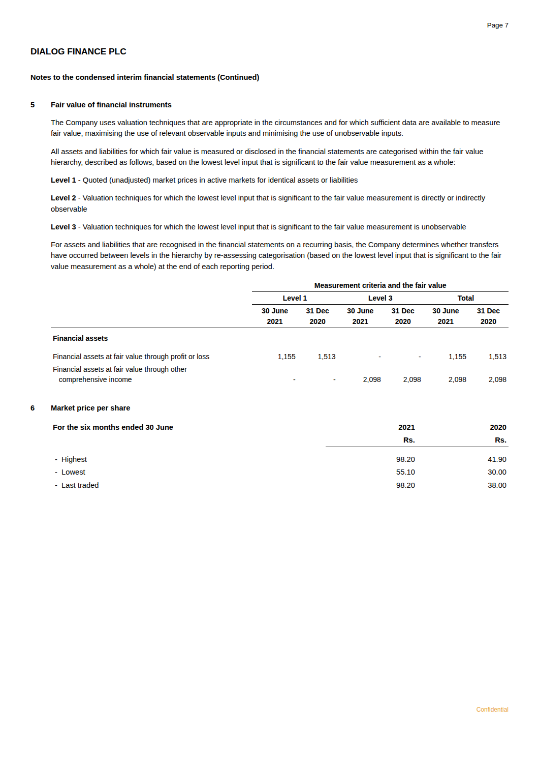Page 7
DIALOG FINANCE PLC
Notes to the condensed interim financial statements (Continued)
5
Fair value of financial instruments
The Company uses valuation techniques that are appropriate in the circumstances and for which sufficient data are available to measure fair value, maximising the use of relevant observable inputs and minimising the use of unobservable inputs.
All assets and liabilities for which fair value is measured or disclosed in the financial statements are categorised within the fair value hierarchy, described as follows, based on the lowest level input that is significant to the fair value measurement as a whole:
Level 1 - Quoted (unadjusted) market prices in active markets for identical assets or liabilities
Level 2 - Valuation techniques for which the lowest level input that is significant to the fair value measurement is directly or indirectly observable
Level 3 - Valuation techniques for which the lowest level input that is significant to the fair value measurement is unobservable
For assets and liabilities that are recognised in the financial statements on a recurring basis, the Company determines whether transfers have occurred between levels in the hierarchy by re-assessing categorisation (based on the lowest level input that is significant to the fair value measurement as a whole) at the end of each reporting period.
| | Measurement criteria and the fair value |
| | Level 1 | Level 3 | Total |
| | 30 June 2021 | 31 Dec 2020 | 30 June 2021 | 31 Dec 2020 | 30 June 2021 | 31 Dec 2020 |
| Financial assets | | | | | | |
| Financial assets at fair value through profit or loss | 1,155 | 1,513 | - | - | 1,155 | 1,513 |
| Financial assets at fair value through other comprehensive income | - | - | 2,098 | 2,098 | 2,098 | 2,098 |
6
Market price per share
| For the six months ended 30 June | 2021 | 2020 |
| | Rs. | Rs. |
| - Highest | 98.20 | 41.90 |
| - Lowest | 55.10 | 30.00 |
| - Last traded | 98.20 | 38.00 |
Confidential